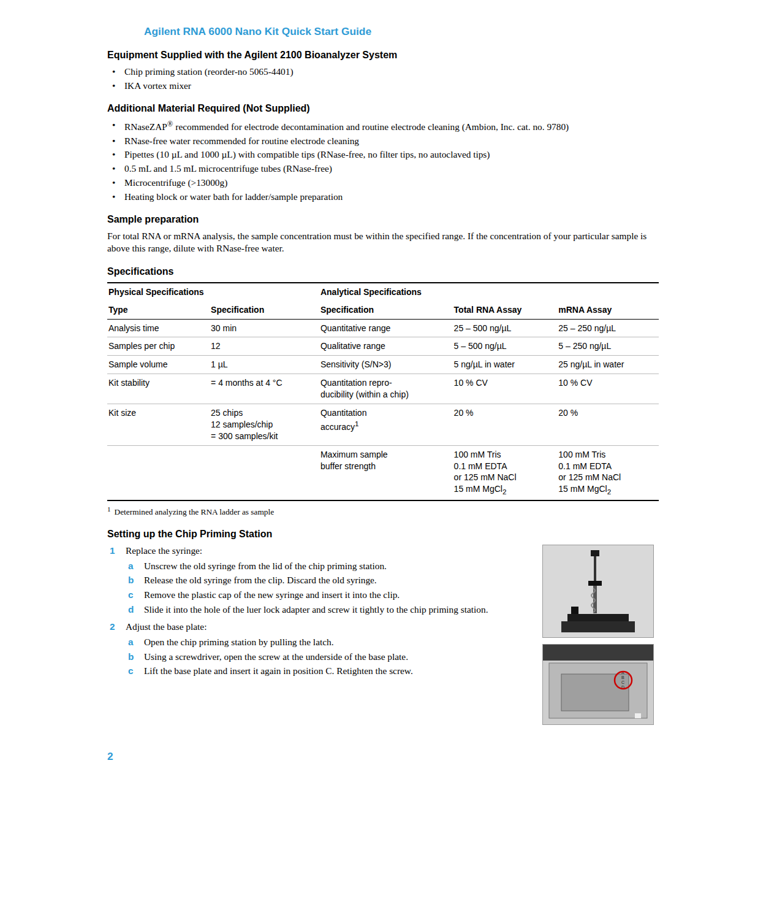Agilent RNA 6000 Nano Kit Quick Start Guide
Equipment Supplied with the Agilent 2100 Bioanalyzer System
Chip priming station (reorder-no 5065-4401)
IKA vortex mixer
Additional Material Required (Not Supplied)
RNaseZAP® recommended for electrode decontamination and routine electrode cleaning (Ambion, Inc. cat. no. 9780)
RNase-free water recommended for routine electrode cleaning
Pipettes (10 µL and 1000 µL) with compatible tips (RNase-free, no filter tips, no autoclaved tips)
0.5 mL and 1.5 mL microcentrifuge tubes (RNase-free)
Microcentrifuge (>13000g)
Heating block or water bath for ladder/sample preparation
Sample preparation
For total RNA or mRNA analysis, the sample concentration must be within the specified range. If the concentration of your particular sample is above this range, dilute with RNase-free water.
Specifications
| Physical Specifications | Analytical Specifications |
| --- | --- |
| Type | Specification | Specification | Total RNA Assay | mRNA Assay |
| Analysis time | 30 min | Quantitative range | 25 – 500 ng/µL | 25 – 250 ng/µL |
| Samples per chip | 12 | Qualitative range | 5 – 500 ng/µL | 5 – 250 ng/µL |
| Sample volume | 1 µL | Sensitivity (S/N>3) | 5 ng/µL in water | 25 ng/µL in water |
| Kit stability | = 4 months at 4 °C | Quantitation repro- ducibility (within a chip) | 10 % CV | 10 % CV |
| Kit size | 25 chips 12 samples/chip = 300 samples/kit | Quantitation accuracy 1 | 20 % | 20 % |
| | | Maximum sample buffer strength | 100 mM Tris 0.1 mM EDTA or 125 mM NaCl 15 mM MgCl 2 | 100 mM Tris 0.1 mM EDTA or 125 mM NaCl 15 mM MgCl 2 |
1Determined analyzing the RNA ladder as sample
Setting up the Chip Priming Station
A B C D
Replace the syringe:
Unscrew the old syringe from the lid of the chip priming station.
Release the old syringe from the clip. Discard the old syringe.
Remove the plastic cap of the new syringe and insert it into the clip.
Slide it into the hole of the luer lock adapter and screw it tightly to the chip priming station.
Adjust the base plate:
Open the chip priming station by pulling the latch.
Using a screwdriver, open the screw at the underside of the base plate.
Lift the base plate and insert it again in position C. Retighten the screw.
2